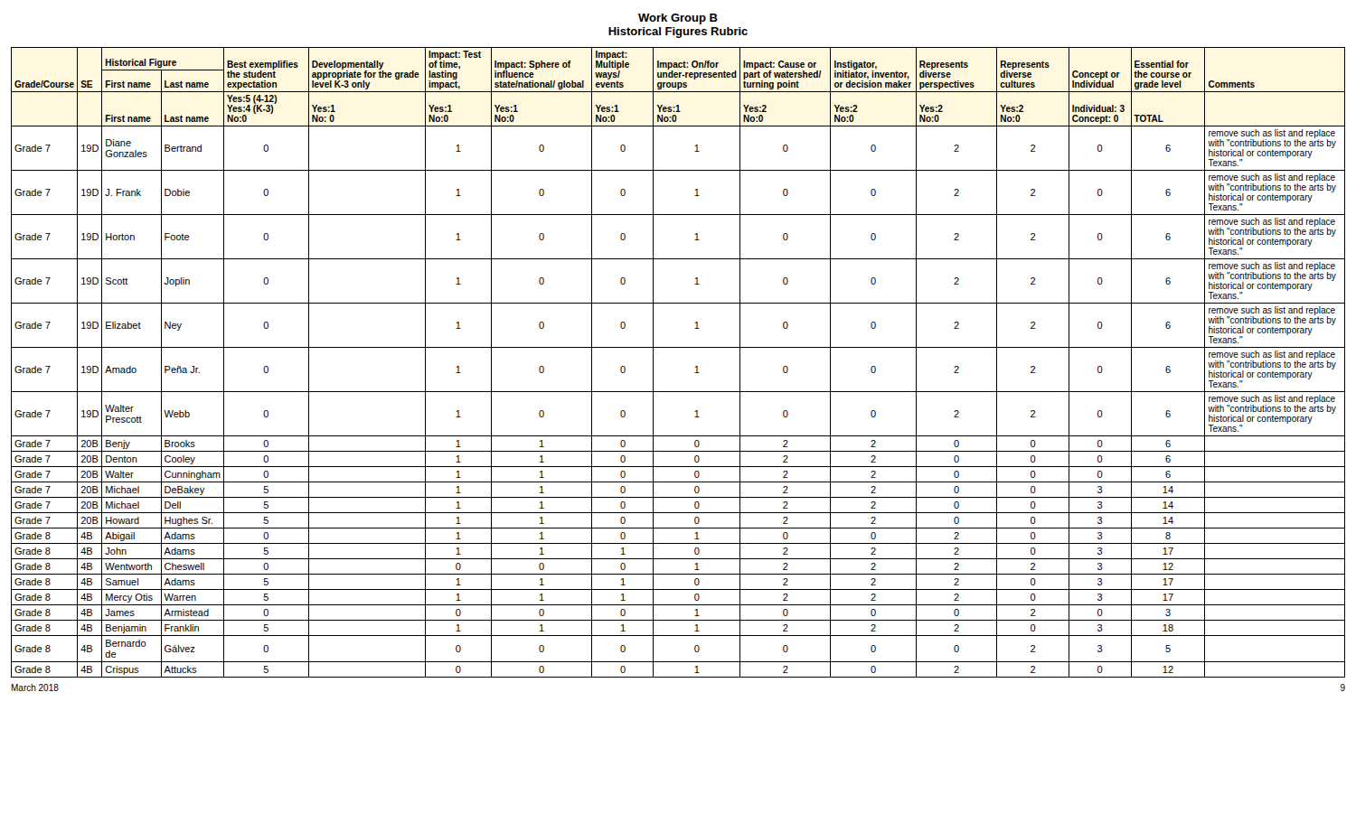Work Group B
Historical Figures Rubric
| Grade/Course | SE | Historical Figure | Best exemplifies the student expectation | Developmentally appropriate for the grade level K-3 only | Impact: Test of time, lasting impact, | Impact: Sphere of influence state/national/ global | Impact: Multiple ways/ events | Impact: On/for under-represented groups | Impact: Cause or part of watershed/ turning point | Instigator, initiator, inventor, or decision maker | Represents diverse perspectives | Represents diverse cultures | Concept or Individual | Essential for the course or grade level | Comments |
| --- | --- | --- | --- | --- | --- | --- | --- | --- | --- | --- | --- | --- | --- | --- | --- |
| First name | Last name |
| | | First name | Last name | Yes:5 (4-12) Yes:4 (K-3) No:0 | Yes:1 No: 0 | Yes:1 No:0 | Yes:1 No:0 | Yes:1 No:0 | Yes:1 No:0 | Yes:2 No:0 | Yes:2 No:0 | Yes:2 No:0 | Yes:2 No:0 | Individual: 3 Concept: 0 | TOTAL | |
| Grade 7 | 19D | Diane Gonzales | Bertrand | 0 | | 1 | 0 | 0 | 1 | 0 | 0 | 2 | 2 | 0 | 6 | remove such as list and replace with "contributions to the arts by historical or contemporary Texans." |
| Grade 7 | 19D | J. Frank | Dobie | 0 | | 1 | 0 | 0 | 1 | 0 | 0 | 2 | 2 | 0 | 6 | remove such as list and replace with "contributions to the arts by historical or contemporary Texans." |
| Grade 7 | 19D | Horton | Foote | 0 | | 1 | 0 | 0 | 1 | 0 | 0 | 2 | 2 | 0 | 6 | remove such as list and replace with "contributions to the arts by historical or contemporary Texans." |
| Grade 7 | 19D | Scott | Joplin | 0 | | 1 | 0 | 0 | 1 | 0 | 0 | 2 | 2 | 0 | 6 | remove such as list and replace with "contributions to the arts by historical or contemporary Texans." |
| Grade 7 | 19D | Elizabet | Ney | 0 | | 1 | 0 | 0 | 1 | 0 | 0 | 2 | 2 | 0 | 6 | remove such as list and replace with "contributions to the arts by historical or contemporary Texans." |
| Grade 7 | 19D | Amado | Peña Jr. | 0 | | 1 | 0 | 0 | 1 | 0 | 0 | 2 | 2 | 0 | 6 | remove such as list and replace with "contributions to the arts by historical or contemporary Texans." |
| Grade 7 | 19D | Walter Prescott | Webb | 0 | | 1 | 0 | 0 | 1 | 0 | 0 | 2 | 2 | 0 | 6 | remove such as list and replace with "contributions to the arts by historical or contemporary Texans." |
| Grade 7 | 20B | Benjy | Brooks | 0 | | 1 | 1 | 0 | 0 | 2 | 2 | 0 | 0 | 0 | 6 | |
| Grade 7 | 20B | Denton | Cooley | 0 | | 1 | 1 | 0 | 0 | 2 | 2 | 0 | 0 | 0 | 6 | |
| Grade 7 | 20B | Walter | Cunningham | 0 | | 1 | 1 | 0 | 0 | 2 | 2 | 0 | 0 | 0 | 6 | |
| Grade 7 | 20B | Michael | DeBakey | 5 | | 1 | 1 | 0 | 0 | 2 | 2 | 0 | 0 | 3 | 14 | |
| Grade 7 | 20B | Michael | Dell | 5 | | 1 | 1 | 0 | 0 | 2 | 2 | 0 | 0 | 3 | 14 | |
| Grade 7 | 20B | Howard | Hughes Sr. | 5 | | 1 | 1 | 0 | 0 | 2 | 2 | 0 | 0 | 3 | 14 | |
| Grade 8 | 4B | Abigail | Adams | 0 | | 1 | 1 | 0 | 1 | 0 | 0 | 2 | 0 | 3 | 8 | |
| Grade 8 | 4B | John | Adams | 5 | | 1 | 1 | 1 | 0 | 2 | 2 | 2 | 0 | 3 | 17 | |
| Grade 8 | 4B | Wentworth | Cheswell | 0 | | 0 | 0 | 0 | 1 | 2 | 2 | 2 | 2 | 3 | 12 | |
| Grade 8 | 4B | Samuel | Adams | 5 | | 1 | 1 | 1 | 0 | 2 | 2 | 2 | 0 | 3 | 17 | |
| Grade 8 | 4B | Mercy Otis | Warren | 5 | | 1 | 1 | 1 | 0 | 2 | 2 | 2 | 0 | 3 | 17 | |
| Grade 8 | 4B | James | Armistead | 0 | | 0 | 0 | 0 | 1 | 0 | 0 | 0 | 2 | 0 | 3 | |
| Grade 8 | 4B | Benjamin | Franklin | 5 | | 1 | 1 | 1 | 1 | 2 | 2 | 2 | 0 | 3 | 18 | |
| Grade 8 | 4B | Bernardo de | Gálvez | 0 | | 0 | 0 | 0 | 0 | 0 | 0 | 0 | 2 | 3 | 5 | |
| Grade 8 | 4B | Crispus | Attucks | 5 | | 0 | 0 | 0 | 1 | 2 | 0 | 2 | 2 | 0 | 12 | |
March 2018 9